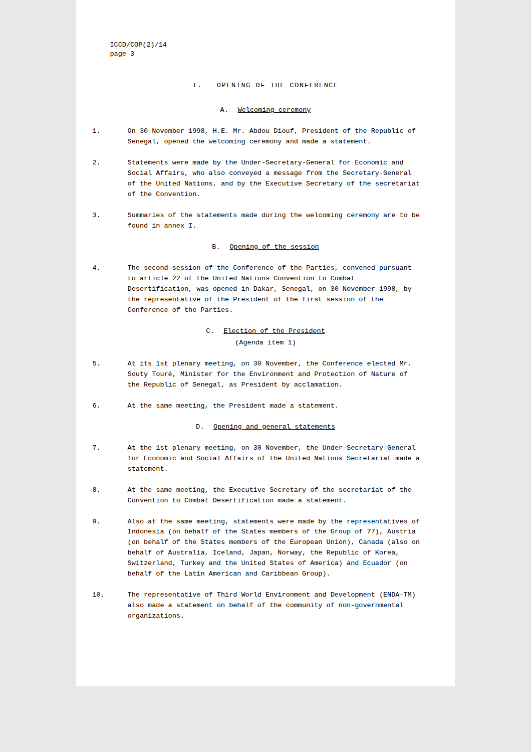ICCD/COP(2)/14
page 3
I. OPENING OF THE CONFERENCE
A. Welcoming ceremony
1. On 30 November 1998, H.E. Mr. Abdou Diouf, President of the Republic of Senegal, opened the welcoming ceremony and made a statement.
2. Statements were made by the Under-Secretary-General for Economic and Social Affairs, who also conveyed a message from the Secretary-General of the United Nations, and by the Executive Secretary of the secretariat of the Convention.
3. Summaries of the statements made during the welcoming ceremony are to be found in annex I.
B. Opening of the session
4. The second session of the Conference of the Parties, convened pursuant to article 22 of the United Nations Convention to Combat Desertification, was opened in Dakar, Senegal, on 30 November 1998, by the representative of the President of the first session of the Conference of the Parties.
C. Election of the President(Agenda item 1)
5. At its 1st plenary meeting, on 30 November, the Conference elected Mr. Souty Touré, Minister for the Environment and Protection of Nature of the Republic of Senegal, as President by acclamation.
6. At the same meeting, the President made a statement.
D. Opening and general statements
7. At the 1st plenary meeting, on 30 November, the Under-Secretary-General for Economic and Social Affairs of the United Nations Secretariat made a statement.
8. At the same meeting, the Executive Secretary of the secretariat of the Convention to Combat Desertification made a statement.
9. Also at the same meeting, statements were made by the representatives of Indonesia (on behalf of the States members of the Group of 77), Austria (on behalf of the States members of the European Union), Canada (also on behalf of Australia, Iceland, Japan, Norway, the Republic of Korea, Switzerland, Turkey and the United States of America) and Ecuador (on behalf of the Latin American and Caribbean Group).
10. The representative of Third World Environment and Development (ENDA-TM) also made a statement on behalf of the community of non-governmental organizations.